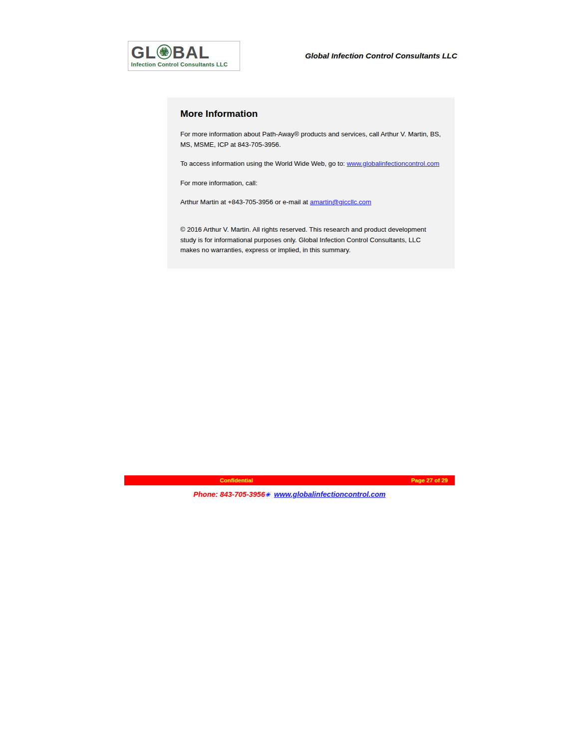GL BAL
Infection Control Consultants LLC
Global Infection Control Consultants LLC
More Information
For more information about Path-Away® products and services, call Arthur V. Martin, BS, MS, MSME, ICP at 843-705-3956.
To access information using the World Wide Web, go to: www.globalinfectioncontrol.com
For more information, call:
Arthur Martin at +843-705-3956 or e-mail at amartin@giccllc.com
© 2016 Arthur V. Martin. All rights reserved. This research and product development study is for informational purposes only. Global Infection Control Consultants, LLC makes no warranties, express or implied, in this summary.
Confidential Page 27 of 29
Phone: 843-705-3956✳ www.globalinfectioncontrol.com